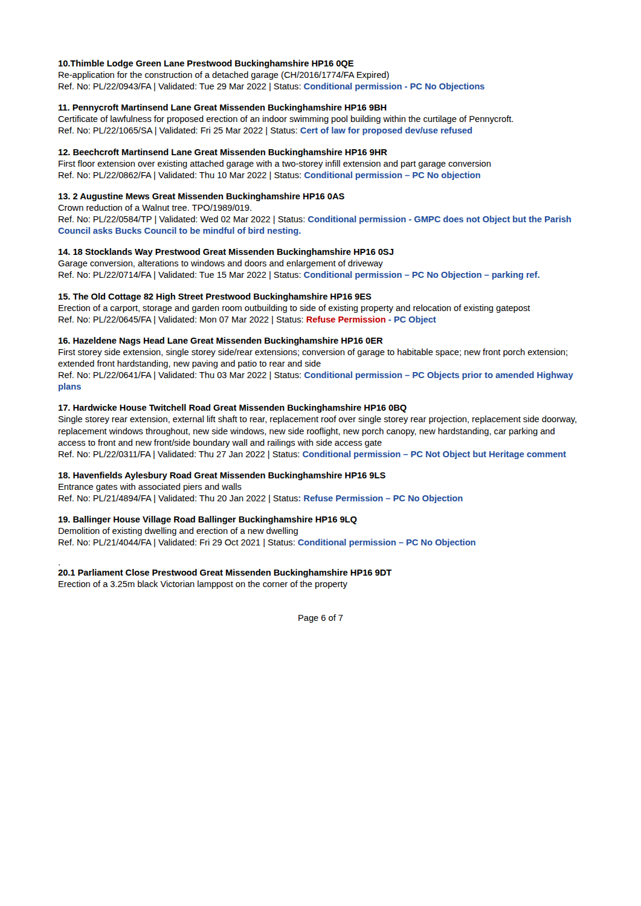10.Thimble Lodge Green Lane Prestwood Buckinghamshire HP16 0QE
Re-application for the construction of a detached garage (CH/2016/1774/FA Expired)
Ref. No: PL/22/0943/FA | Validated: Tue 29 Mar 2022 | Status: Conditional permission - PC No Objections
11. Pennycroft Martinsend Lane Great Missenden Buckinghamshire HP16 9BH
Certificate of lawfulness for proposed erection of an indoor swimming pool building within the curtilage of Pennycroft.
Ref. No: PL/22/1065/SA | Validated: Fri 25 Mar 2022 | Status: Cert of law for proposed dev/use refused
12. Beechcroft Martinsend Lane Great Missenden Buckinghamshire HP16 9HR
First floor extension over existing attached garage with a two-storey infill extension and part garage conversion
Ref. No: PL/22/0862/FA | Validated: Thu 10 Mar 2022 | Status: Conditional permission – PC No objection
13. 2 Augustine Mews Great Missenden Buckinghamshire HP16 0AS
Crown reduction of a Walnut tree. TPO/1989/019.
Ref. No: PL/22/0584/TP | Validated: Wed 02 Mar 2022 | Status: Conditional permission - GMPC does not Object but the Parish Council asks Bucks Council to be mindful of bird nesting.
14. 18 Stocklands Way Prestwood Great Missenden Buckinghamshire HP16 0SJ
Garage conversion, alterations to windows and doors and enlargement of driveway
Ref. No: PL/22/0714/FA | Validated: Tue 15 Mar 2022 | Status: Conditional permission – PC No Objection – parking ref.
15. The Old Cottage 82 High Street Prestwood Buckinghamshire HP16 9ES
Erection of a carport, storage and garden room outbuilding to side of existing property and relocation of existing gatepost
Ref. No: PL/22/0645/FA | Validated: Mon 07 Mar 2022 | Status: Refuse Permission - PC Object
16. Hazeldene Nags Head Lane Great Missenden Buckinghamshire HP16 0ER
First storey side extension, single storey side/rear extensions; conversion of garage to habitable space; new front porch extension; extended front hardstanding, new paving and patio to rear and side
Ref. No: PL/22/0641/FA | Validated: Thu 03 Mar 2022 | Status: Conditional permission – PC Objects prior to amended Highway plans
17. Hardwicke House Twitchell Road Great Missenden Buckinghamshire HP16 0BQ
Single storey rear extension, external lift shaft to rear, replacement roof over single storey rear projection, replacement side doorway, replacement windows throughout, new side windows, new side rooflight, new porch canopy, new hardstanding, car parking and access to front and new front/side boundary wall and railings with side access gate
Ref. No: PL/22/0311/FA | Validated: Thu 27 Jan 2022 | Status: Conditional permission – PC Not Object but Heritage comment
18. Havenfields Aylesbury Road Great Missenden Buckinghamshire HP16 9LS
Entrance gates with associated piers and walls
Ref. No: PL/21/4894/FA | Validated: Thu 20 Jan 2022 | Status: Refuse Permission – PC No Objection
19. Ballinger House Village Road Ballinger Buckinghamshire HP16 9LQ
Demolition of existing dwelling and erection of a new dwelling
Ref. No: PL/21/4044/FA | Validated: Fri 29 Oct 2021 | Status: Conditional permission – PC No Objection
.
20.1 Parliament Close Prestwood Great Missenden Buckinghamshire HP16 9DT
Erection of a 3.25m black Victorian lamppost on the corner of the property
Page 6 of 7